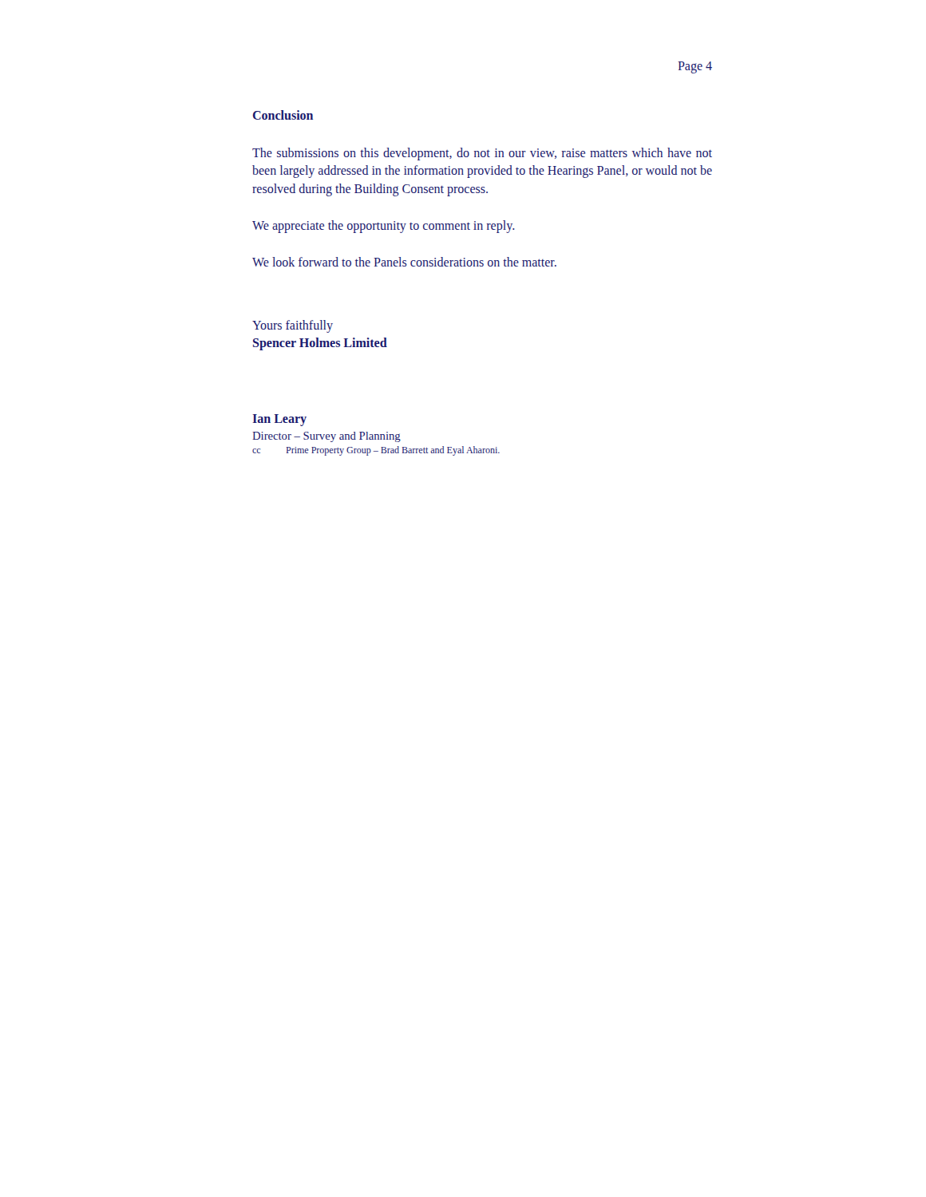Page 4
Conclusion
The submissions on this development, do not in our view, raise matters which have not been largely addressed in the information provided to the Hearings Panel, or would not be resolved during the Building Consent process.
We appreciate the opportunity to comment in reply.
We look forward to the Panels considerations on the matter.
Yours faithfully
Spencer Holmes Limited
Ian Leary
Director – Survey and Planning
cc Prime Property Group – Brad Barrett and Eyal Aharoni.